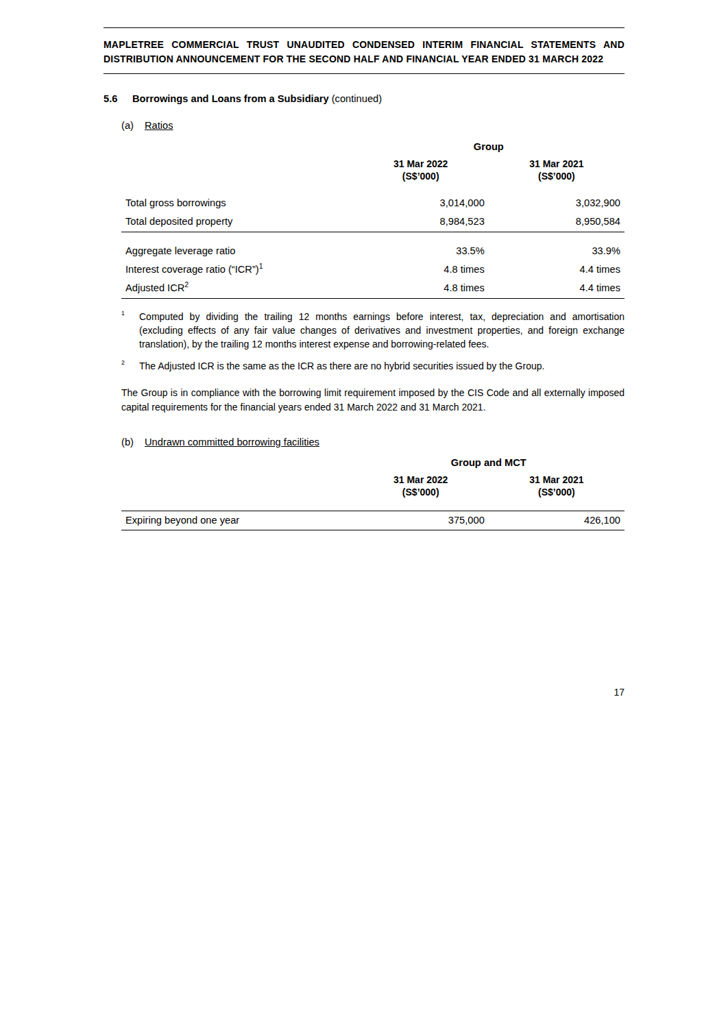Mapletree Commercial Trust Unaudited Condensed Interim Financial Statements and Distribution Announcement for the Second Half and Financial Year Ended 31 March 2022
5.6 Borrowings and Loans from a Subsidiary (continued)
(a) Ratios
| | Group |
| | 31 Mar 2022 (S$’000) | 31 Mar 2021 (S$’000) |
| Total gross borrowings | 3,014,000 | 3,032,900 |
| Total deposited property | 8,984,523 | 8,950,584 |
| Aggregate leverage ratio | 33.5% | 33.9% |
| Interest coverage ratio (“ICR”) 1 | 4.8 times | 4.4 times |
| Adjusted ICR 2 | 4.8 times | 4.4 times |
1
Computed by dividing the trailing 12 months earnings before interest, tax, depreciation and amortisation (excluding effects of any fair value changes of derivatives and investment properties, and foreign exchange translation), by the trailing 12 months interest expense and borrowing-related fees.
2
The Adjusted ICR is the same as the ICR as there are no hybrid securities issued by the Group.
The Group is in compliance with the borrowing limit requirement imposed by the CIS Code and all externally imposed capital requirements for the financial years ended 31 March 2022 and 31 March 2021.
(b) Undrawn committed borrowing facilities
| | Group and MCT |
| | 31 Mar 2022 (S$’000) | 31 Mar 2021 (S$’000) |
| Expiring beyond one year | 375,000 | 426,100 |
17